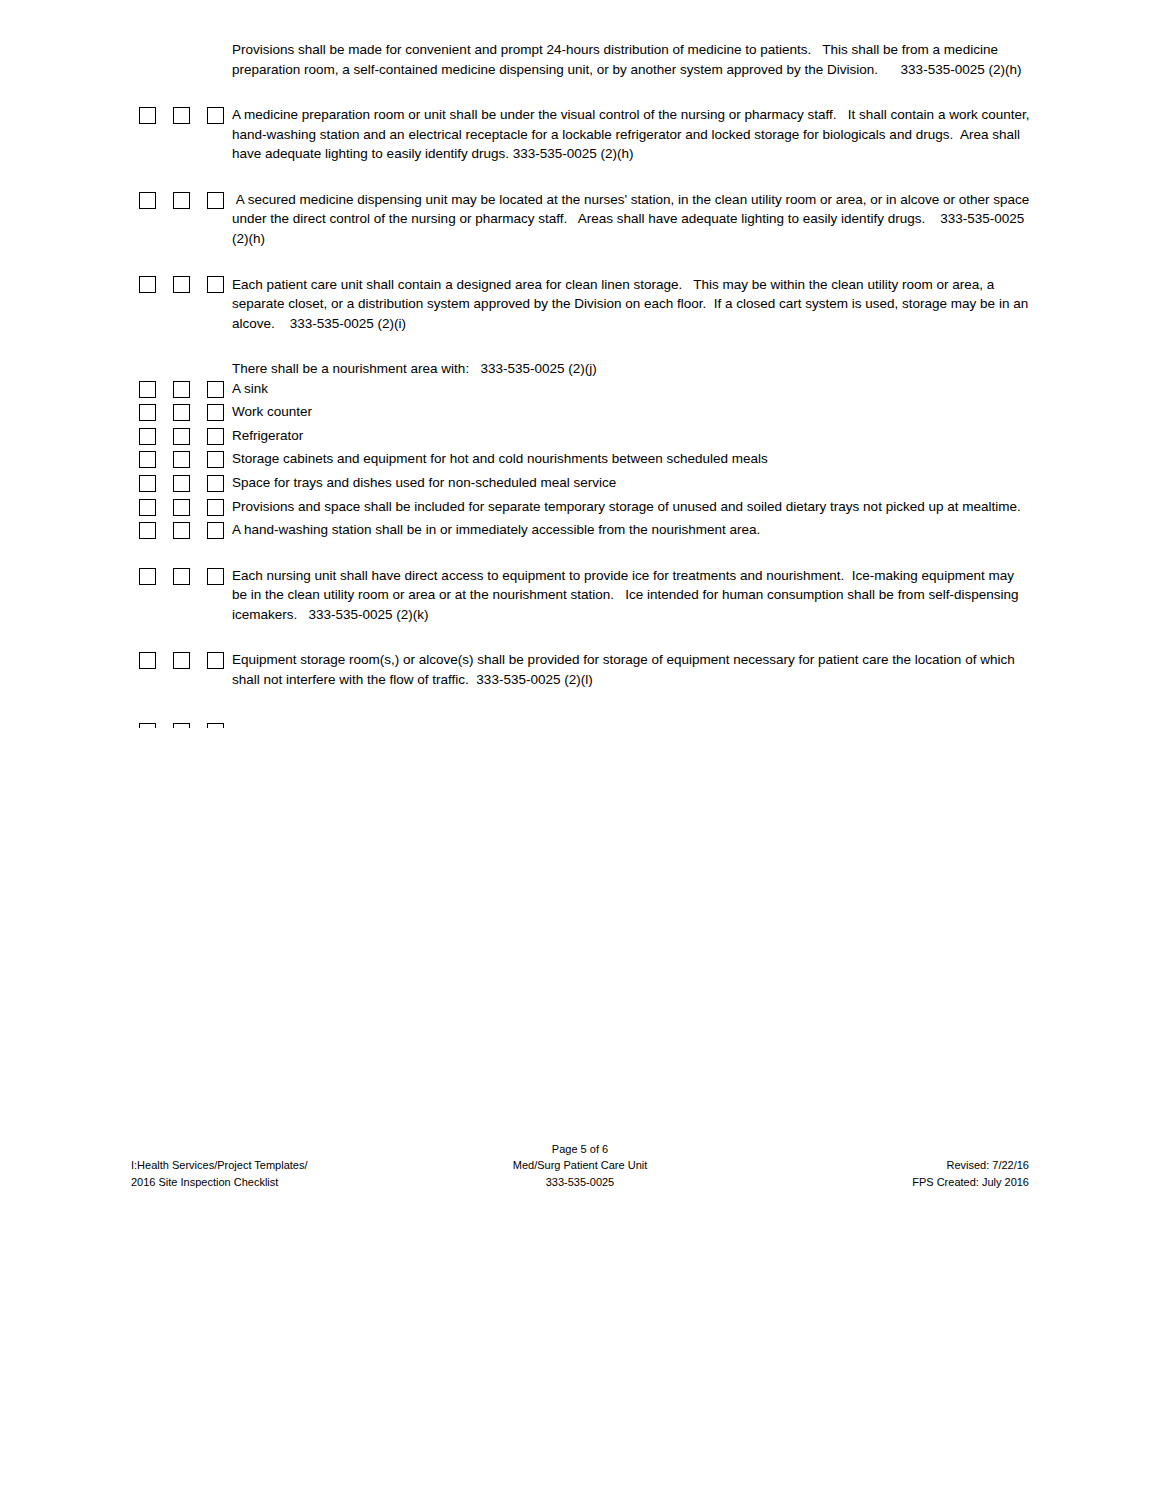| | | | Provisions shall be made for convenient and prompt 24-hours distribution of medicine to patients. This shall be from a medicine preparation room, a self-contained medicine dispensing unit, or by another system approved by the Division. 333-535-0025 (2)(h) |
| | | | A medicine preparation room or unit shall be under the visual control of the nursing or pharmacy staff. It shall contain a work counter, hand-washing station and an electrical receptacle for a lockable refrigerator and locked storage for biologicals and drugs. Area shall have adequate lighting to easily identify drugs. 333-535-0025 (2)(h) |
| | | | A secured medicine dispensing unit may be located at the nurses' station, in the clean utility room or area, or in alcove or other space under the direct control of the nursing or pharmacy staff. Areas shall have adequate lighting to easily identify drugs. 333-535-0025 (2)(h) |
| | | | Each patient care unit shall contain a designed area for clean linen storage. This may be within the clean utility room or area, a separate closet, or a distribution system approved by the Division on each floor. If a closed cart system is used, storage may be in an alcove. 333-535-0025 (2)(i) |
| | | | There shall be a nourishment area with: 333-535-0025 (2)(j) |
| | | | A sink |
| | | | Work counter |
| | | | Refrigerator |
| | | | Storage cabinets and equipment for hot and cold nourishments between scheduled meals |
| | | | Space for trays and dishes used for non-scheduled meal service |
| | | | Provisions and space shall be included for separate temporary storage of unused and soiled dietary trays not picked up at mealtime. |
| | | | A hand-washing station shall be in or immediately accessible from the nourishment area. |
| | | | Each nursing unit shall have direct access to equipment to provide ice for treatments and nourishment. Ice-making equipment may be in the clean utility room or area or at the nourishment station. Ice intended for human consumption shall be from self-dispensing icemakers. 333-535-0025 (2)(k) |
| | | | Equipment storage room(s,) or alcove(s) shall be provided for storage of equipment necessary for patient care the location of which shall not interfere with the flow of traffic. 333-535-0025 (2)(l) |
| | Page 5 of 6 | |
| I:Health Services/Project Templates/ | Med/Surg Patient Care Unit | Revised: 7/22/16 |
| 2016 Site Inspection Checklist | 333-535-0025 | FPS Created: July 2016 |